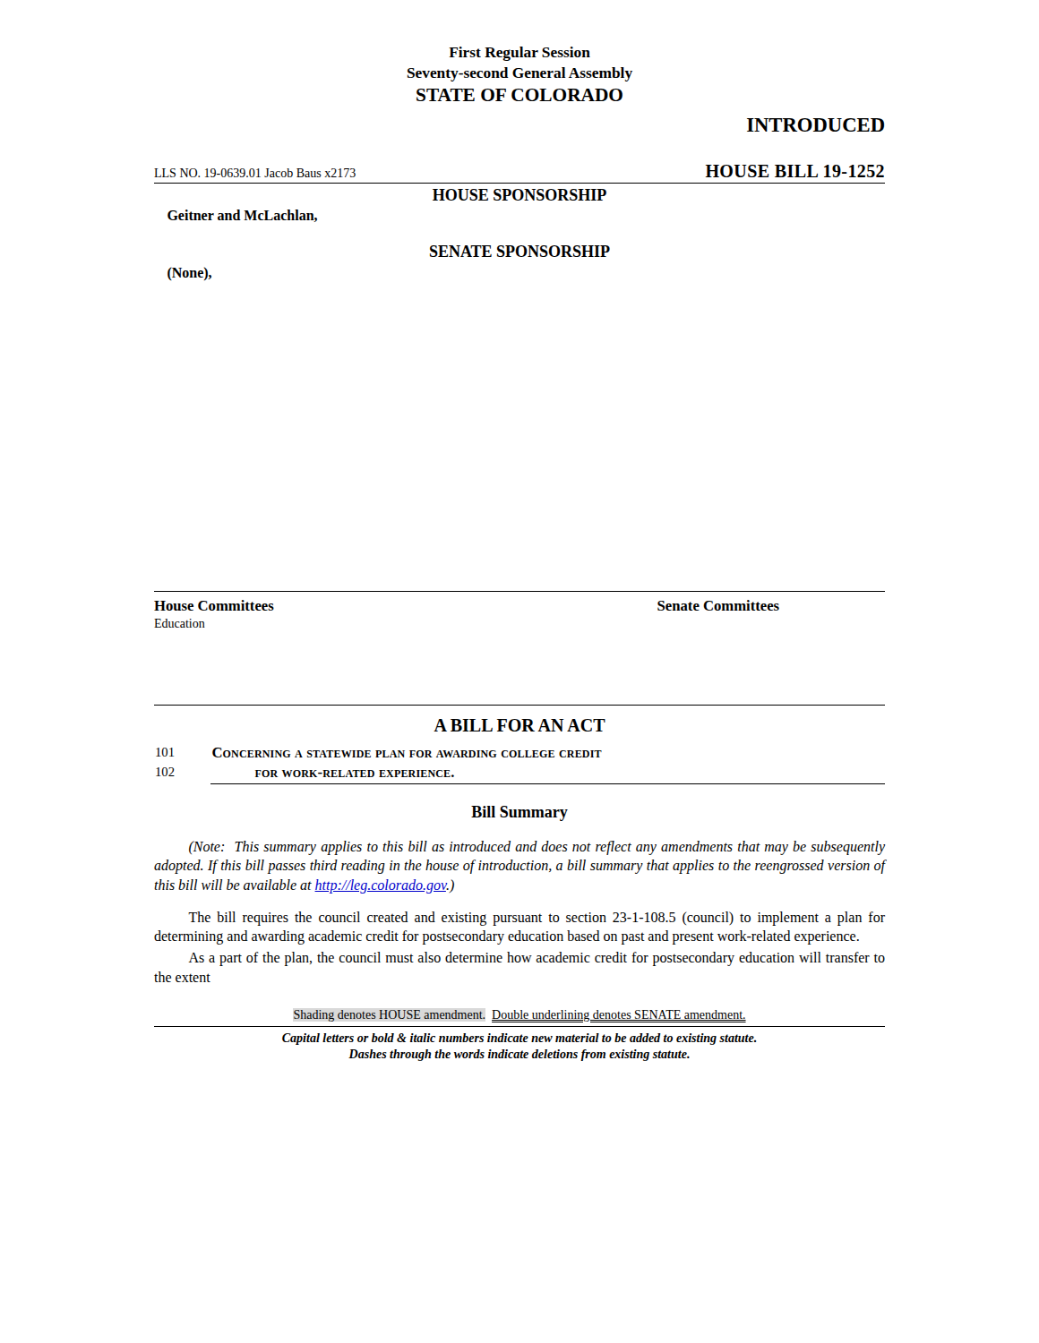First Regular Session
Seventy-second General Assembly
STATE OF COLORADO
INTRODUCED
LLS NO. 19-0639.01 Jacob Baus x2173
HOUSE BILL 19-1252
HOUSE SPONSORSHIP
Geitner and McLachlan,
SENATE SPONSORSHIP
(None),
House Committees
Education
Senate Committees
A BILL FOR AN ACT
| 101 | Concerning a statewide plan for awarding college credit |
| 102 | for work-related experience. |
Bill Summary
(Note: This summary applies to this bill as introduced and does not reflect any amendments that may be subsequently adopted. If this bill passes third reading in the house of introduction, a bill summary that applies to the reengrossed version of this bill will be available at http://leg.colorado.gov.)
The bill requires the council created and existing pursuant to section 23-1-108.5 (council) to implement a plan for determining and awarding academic credit for postsecondary education based on past and present work-related experience.
As a part of the plan, the council must also determine how academic credit for postsecondary education will transfer to the extent
Shading denotes HOUSE amendment. Double underlining denotes SENATE amendment.
Capital letters or bold & italic numbers indicate new material to be added to existing statute.
Dashes through the words indicate deletions from existing statute.